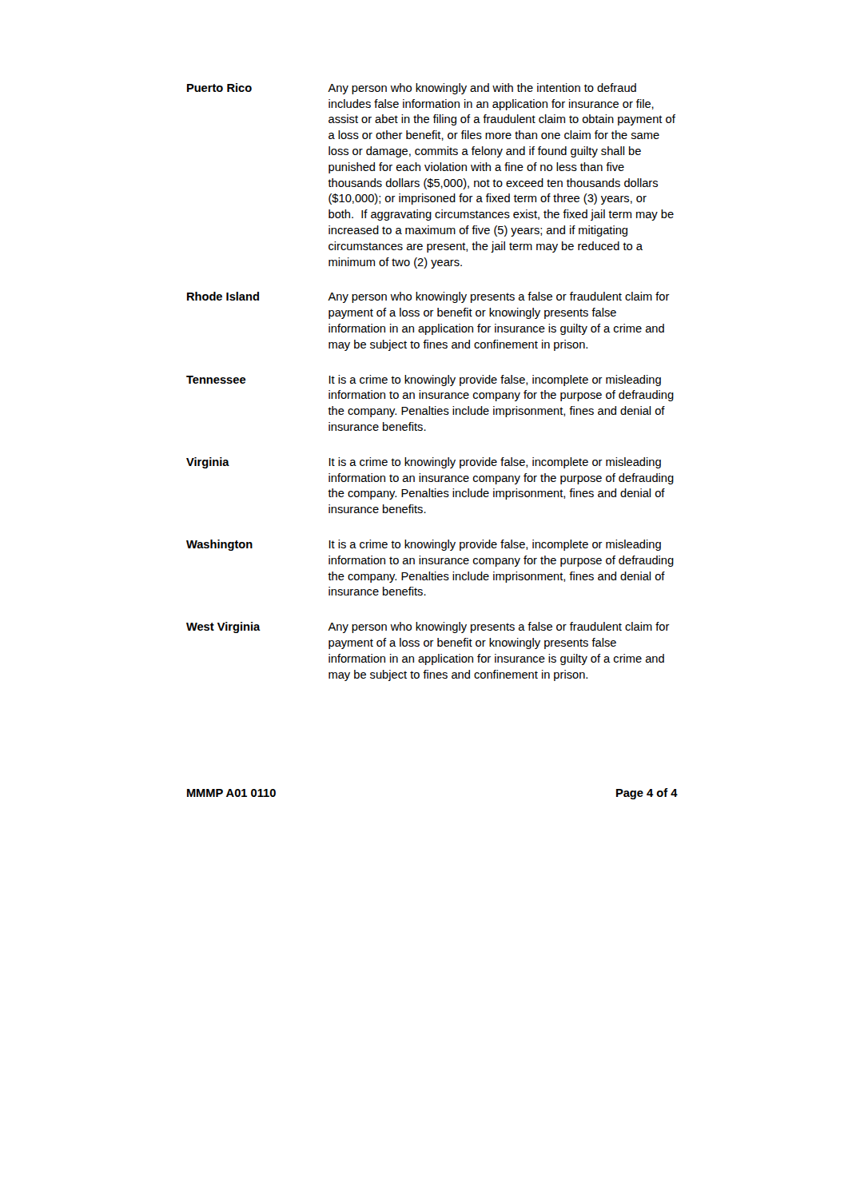| Puerto Rico | Any person who knowingly and with the intention to defraud includes false information in an application for insurance or file, assist or abet in the filing of a fraudulent claim to obtain payment of a loss or other benefit, or files more than one claim for the same loss or damage, commits a felony and if found guilty shall be punished for each violation with a fine of no less than five thousands dollars ($5,000), not to exceed ten thousands dollars ($10,000); or imprisoned for a fixed term of three (3) years, or both. If aggravating circumstances exist, the fixed jail term may be increased to a maximum of five (5) years; and if mitigating circumstances are present, the jail term may be reduced to a minimum of two (2) years. |
| Rhode Island | Any person who knowingly presents a false or fraudulent claim for payment of a loss or benefit or knowingly presents false information in an application for insurance is guilty of a crime and may be subject to fines and confinement in prison. |
| Tennessee | It is a crime to knowingly provide false, incomplete or misleading information to an insurance company for the purpose of defrauding the company. Penalties include imprisonment, fines and denial of insurance benefits. |
| Virginia | It is a crime to knowingly provide false, incomplete or misleading information to an insurance company for the purpose of defrauding the company. Penalties include imprisonment, fines and denial of insurance benefits. |
| Washington | It is a crime to knowingly provide false, incomplete or misleading information to an insurance company for the purpose of defrauding the company. Penalties include imprisonment, fines and denial of insurance benefits. |
| West Virginia | Any person who knowingly presents a false or fraudulent claim for payment of a loss or benefit or knowingly presents false information in an application for insurance is guilty of a crime and may be subject to fines and confinement in prison. |
MMMP A01 0110 Page 4 of 4